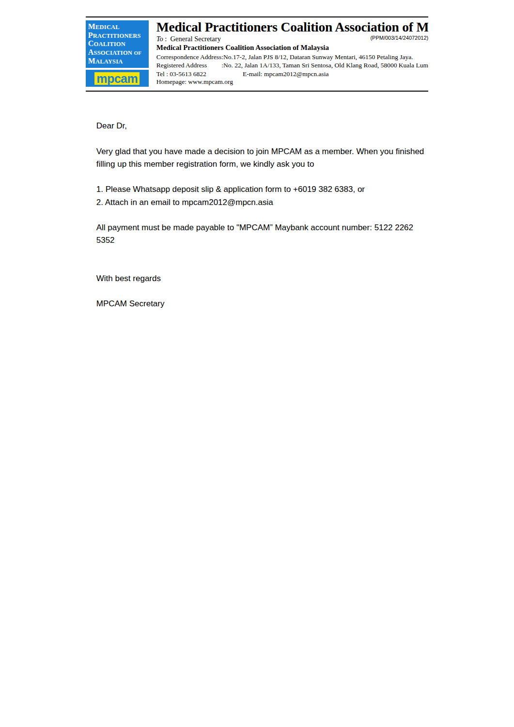MEDICAL
PRACTITIONERS
COALITION
ASSOCIATION OF
MALAYSIA
mpcam
Medical Practitioners Coalition Association of Malaysia
(PPM/003/14/24072012)
To : General Secretary
Medical Practitioners Coalition Association of Malaysia
| Correspondence Address | : | No.17-2, Jalan PJS 8/12, Dataran Sunway Mentari, 46150 Petaling Jaya. |
| Registered Address | : | No. 22, Jalan 1A/133, Taman Sri Sentosa, Old Klang Road, 58000 Kuala Lumpur. |
Tel : 03-5613 6822 E-mail: mpcam2012@mpcn.asia Homepage: www.mpcam.org
Dear Dr,
Very glad that you have made a decision to join MPCAM as a member. When you finished filling up this member registration form, we kindly ask you to
1. Please Whatsapp deposit slip & application form to +6019 382 6383, or
2. Attach in an email to mpcam2012@mpcn.asia
All payment must be made payable to "MPCAM” Maybank account number: 5122 2262 5352
With best regards
MPCAM Secretary